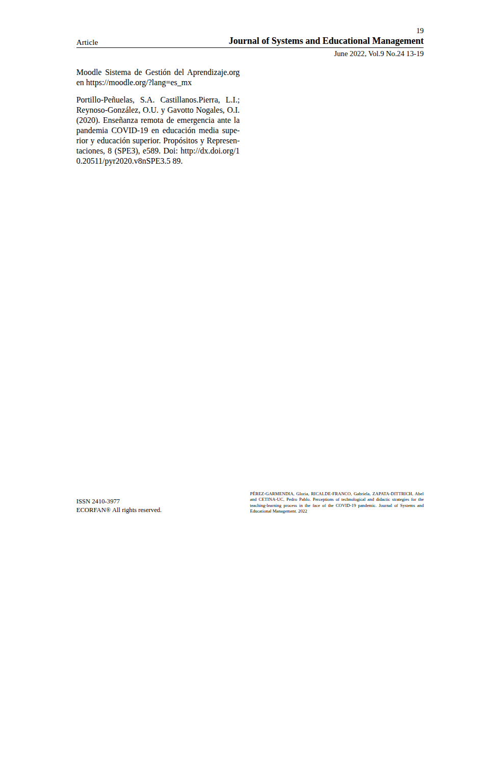19
Article
Journal of Systems and Educational Management
June 2022, Vol.9 No.24 13-19
Moodle Sistema de Gestión del Aprendizaje.org en https://moodle.org/?lang=es_mx
Portillo-Peñuelas, S.A. Castillanos.Pierra, L.I.; Reynoso-González, O.U. y Gavotto Nogales, O.I.(2020). Enseñanza remota de emergencia ante la pandemia COVID-19 en educación media superior y educación superior. Propósitos y Representaciones, 8 (SPE3), e589. Doi: http://dx.doi.org/10.20511/pyr2020.v8nSPE3.5 89.
ISSN 2410-3977
ECORFAN® All rights reserved.
PÉREZ-GARMENDIA, Gloria, RICALDE-FRANCO, Gabriela, ZAPATA-DITTRICH, Abel and CETINA-UC, Pedro Pablo. Perceptions of technological and didactic strategies for the teaching-learning process in the face of the COVID-19 pandemic. Journal of Systems and Educational Management. 2022